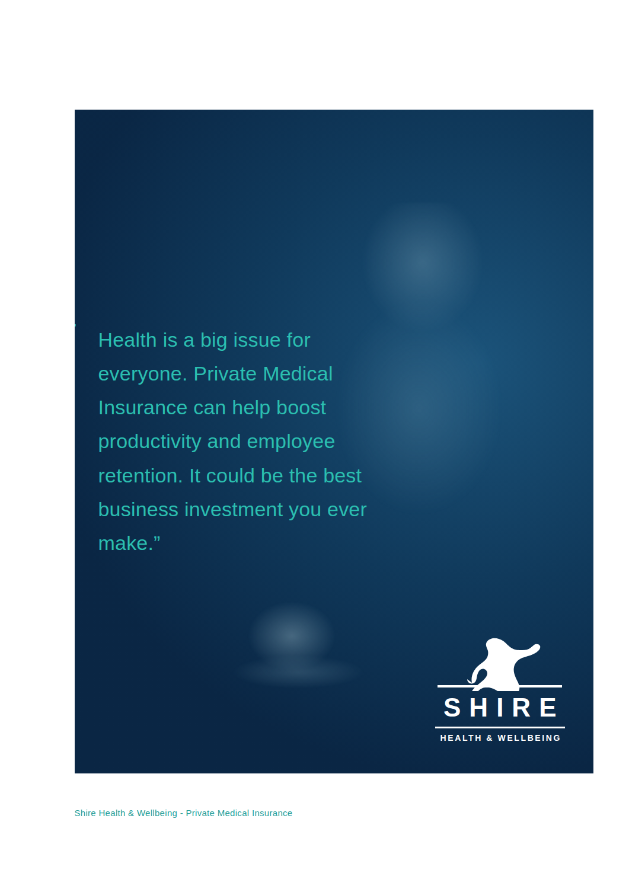“
Health is a big issue for everyone. Private Medical Insurance can help boost productivity and employee retention. It could be the best business investment you ever make.”
SHIRE
HEALTH & WELLBEING
Shire Health & Wellbeing - Private Medical Insurance